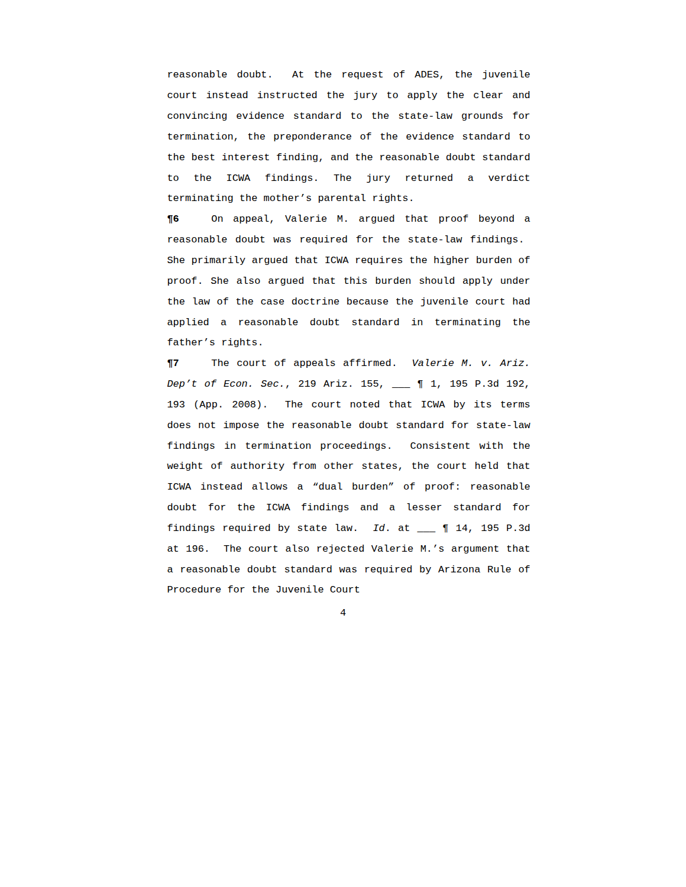reasonable doubt. At the request of ADES, the juvenile court instead instructed the jury to apply the clear and convincing evidence standard to the state-law grounds for termination, the preponderance of the evidence standard to the best interest finding, and the reasonable doubt standard to the ICWA findings. The jury returned a verdict terminating the mother’s parental rights.
¶6 On appeal, Valerie M. argued that proof beyond a reasonable doubt was required for the state-law findings. She primarily argued that ICWA requires the higher burden of proof. She also argued that this burden should apply under the law of the case doctrine because the juvenile court had applied a reasonable doubt standard in terminating the father’s rights.
¶7 The court of appeals affirmed. Valerie M. v. Ariz. Dep’t of Econ. Sec., 219 Ariz. 155, ___ ¶ 1, 195 P.3d 192, 193 (App. 2008). The court noted that ICWA by its terms does not impose the reasonable doubt standard for state-law findings in termination proceedings. Consistent with the weight of authority from other states, the court held that ICWA instead allows a “dual burden” of proof: reasonable doubt for the ICWA findings and a lesser standard for findings required by state law. Id. at ___ ¶ 14, 195 P.3d at 196. The court also rejected Valerie M.’s argument that a reasonable doubt standard was required by Arizona Rule of Procedure for the Juvenile Court
4